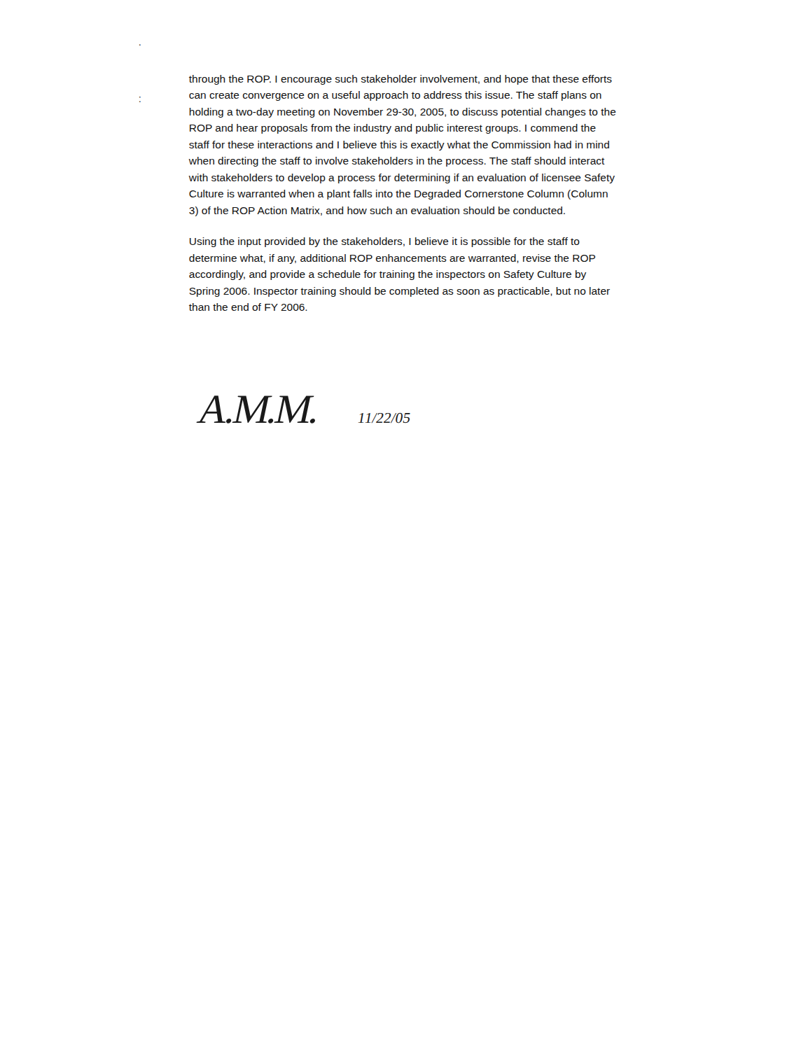. :
through the ROP. I encourage such stakeholder involvement, and hope that these efforts can create convergence on a useful approach to address this issue. The staff plans on holding a two-day meeting on November 29-30, 2005, to discuss potential changes to the ROP and hear proposals from the industry and public interest groups. I commend the staff for these interactions and I believe this is exactly what the Commission had in mind when directing the staff to involve stakeholders in the process. The staff should interact with stakeholders to develop a process for determining if an evaluation of licensee Safety Culture is warranted when a plant falls into the Degraded Cornerstone Column (Column 3) of the ROP Action Matrix, and how such an evaluation should be conducted.
Using the input provided by the stakeholders, I believe it is possible for the staff to determine what, if any, additional ROP enhancements are warranted, revise the ROP accordingly, and provide a schedule for training the inspectors on Safety Culture by Spring 2006. Inspector training should be completed as soon as practicable, but no later than the end of FY 2006.
A.M.M.
11/22/05